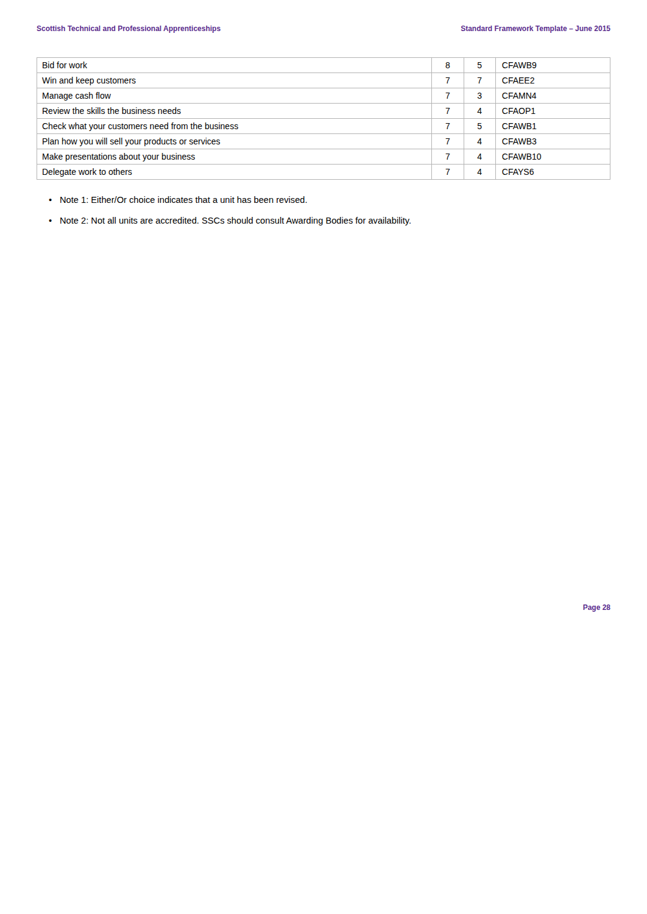Scottish Technical and Professional Apprenticeships Standard Framework Template – June 2015
| Bid for work | 8 | 5 | CFAWB9 |
| Win and keep customers | 7 | 7 | CFAEE2 |
| Manage cash flow | 7 | 3 | CFAMN4 |
| Review the skills the business needs | 7 | 4 | CFAOP1 |
| Check what your customers need from the business | 7 | 5 | CFAWB1 |
| Plan how you will sell your products or services | 7 | 4 | CFAWB3 |
| Make presentations about your business | 7 | 4 | CFAWB10 |
| Delegate work to others | 7 | 4 | CFAYS6 |
Note 1: Either/Or choice indicates that a unit has been revised.
Note 2: Not all units are accredited. SSCs should consult Awarding Bodies for availability.
Page 28